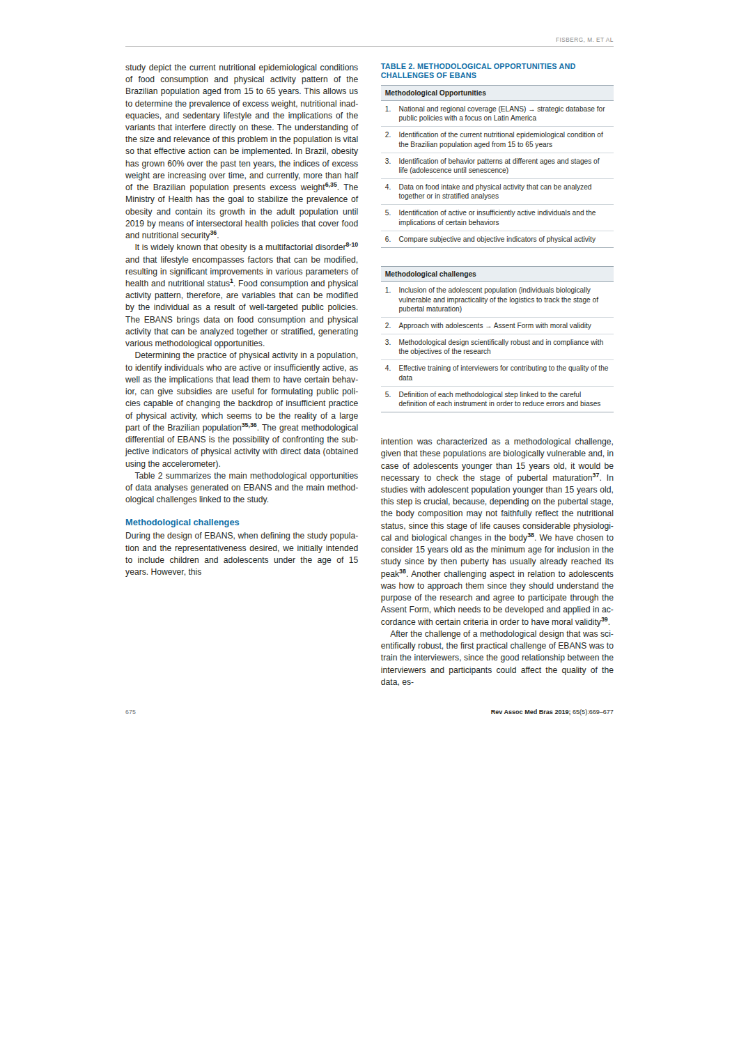Fisberg, M. et al
study depict the current nutritional epidemiological conditions of food consumption and physical activity pattern of the Brazilian population aged from 15 to 65 years. This allows us to determine the prevalence of excess weight, nutritional inadequacies, and sedentary lifestyle and the implications of the variants that interfere directly on these. The understanding of the size and relevance of this problem in the population is vital so that effective action can be implemented. In Brazil, obesity has grown 60% over the past ten years, the indices of excess weight are increasing over time, and currently, more than half of the Brazilian population presents excess weight6,35. The Ministry of Health has the goal to stabilize the prevalence of obesity and contain its growth in the adult population until 2019 by means of intersectoral health policies that cover food and nutritional security36.
It is widely known that obesity is a multifactorial disorder8-10 and that lifestyle encompasses factors that can be modified, resulting in significant improvements in various parameters of health and nutritional status1. Food consumption and physical activity pattern, therefore, are variables that can be modified by the individual as a result of well-targeted public policies. The EBANS brings data on food consumption and physical activity that can be analyzed together or stratified, generating various methodological opportunities.
Determining the practice of physical activity in a population, to identify individuals who are active or insufficiently active, as well as the implications that lead them to have certain behavior, can give subsidies are useful for formulating public policies capable of changing the backdrop of insufficient practice of physical activity, which seems to be the reality of a large part of the Brazilian population35,36. The great methodological differential of EBANS is the possibility of confronting the subjective indicators of physical activity with direct data (obtained using the accelerometer).
Table 2 summarizes the main methodological opportunities of data analyses generated on EBANS and the main methodological challenges linked to the study.
Methodological challenges
During the design of EBANS, when defining the study population and the representativeness desired, we initially intended to include children and adolescents under the age of 15 years. However, this
Table 2. Methodological opportunities and challenges of EBANS
| Methodological Opportunities |
| --- |
| 1. | National and regional coverage (ELANS) → strategic database for public policies with a focus on Latin America |
| 2. | Identification of the current nutritional epidemiological condition of the Brazilian population aged from 15 to 65 years |
| 3. | Identification of behavior patterns at different ages and stages of life (adolescence until senescence) |
| 4. | Data on food intake and physical activity that can be analyzed together or in stratified analyses |
| 5. | Identification of active or insufficiently active individuals and the implications of certain behaviors |
| 6. | Compare subjective and objective indicators of physical activity |
| Methodological challenges |
| --- |
| 1. | Inclusion of the adolescent population (individuals biologically vulnerable and impracticality of the logistics to track the stage of pubertal maturation) |
| 2. | Approach with adolescents → Assent Form with moral validity |
| 3. | Methodological design scientifically robust and in compliance with the objectives of the research |
| 4. | Effective training of interviewers for contributing to the quality of the data |
| 5. | Definition of each methodological step linked to the careful definition of each instrument in order to reduce errors and biases |
intention was characterized as a methodological challenge, given that these populations are biologically vulnerable and, in case of adolescents younger than 15 years old, it would be necessary to check the stage of pubertal maturation37. In studies with adolescent population younger than 15 years old, this step is crucial, because, depending on the pubertal stage, the body composition may not faithfully reflect the nutritional status, since this stage of life causes considerable physiological and biological changes in the body38. We have chosen to consider 15 years old as the minimum age for inclusion in the study since by then puberty has usually already reached its peak38. Another challenging aspect in relation to adolescents was how to approach them since they should understand the purpose of the research and agree to participate through the Assent Form, which needs to be developed and applied in accordance with certain criteria in order to have moral validity39.
After the challenge of a methodological design that was scientifically robust, the first practical challenge of EBANS was to train the interviewers, since the good relationship between the interviewers and participants could affect the quality of the data, es-
675
Rev Assoc Med Bras 2019; 65(5):669–677